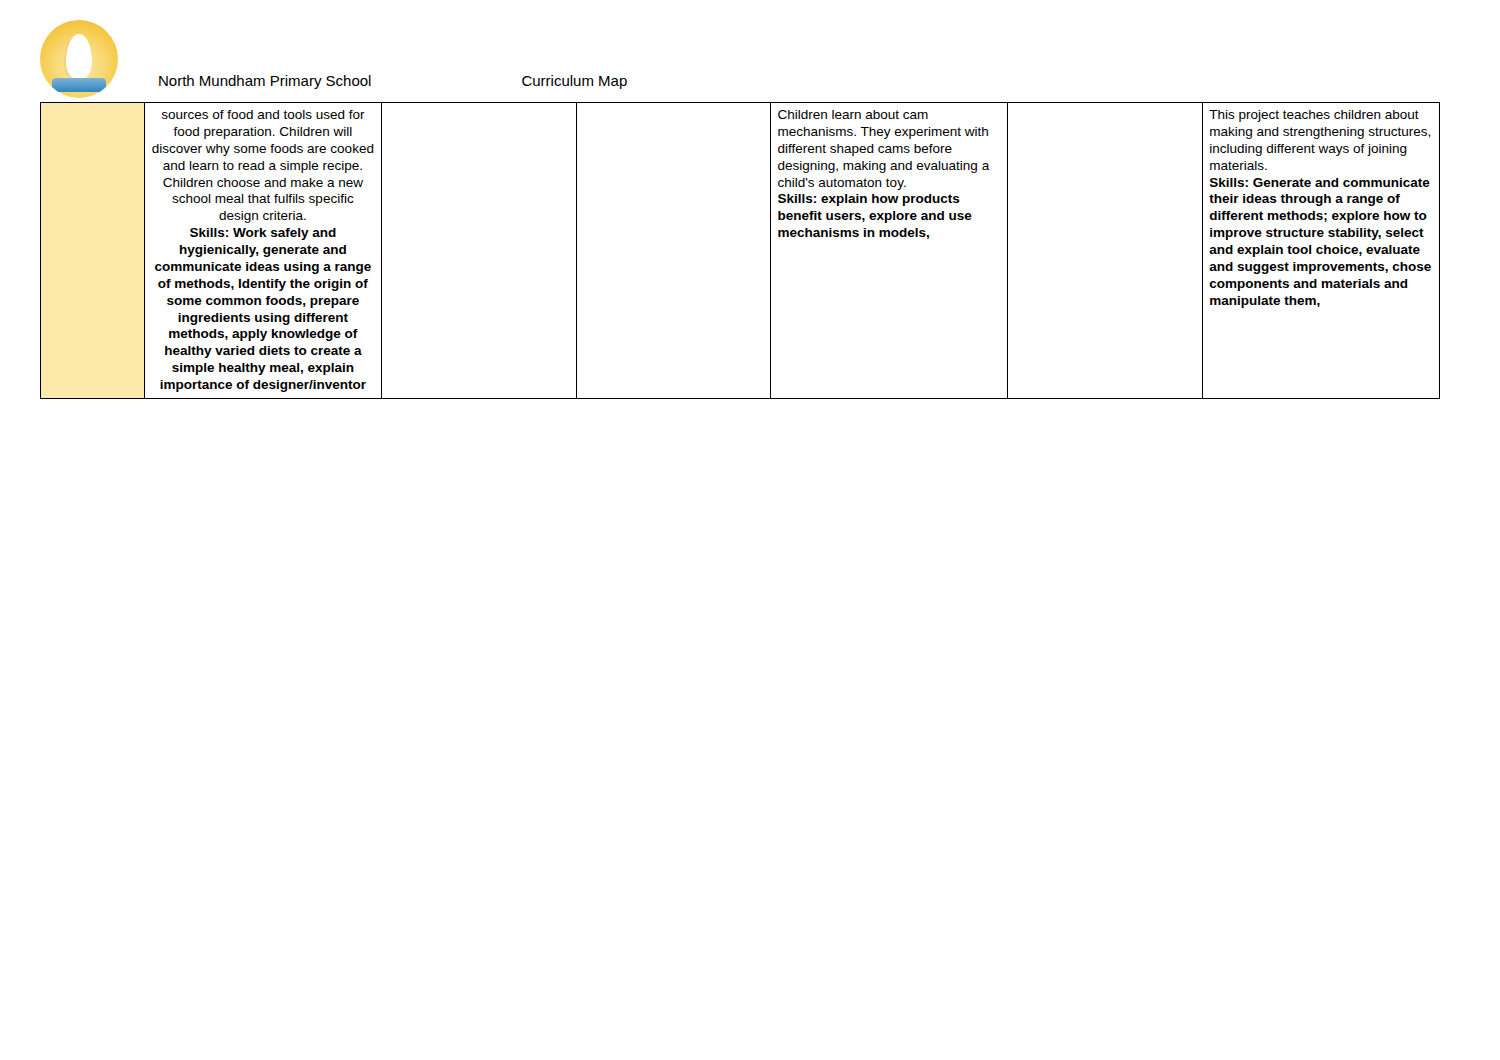North Mundham Primary School Curriculum Map
| | sources of food and tools used for food preparation. Children will discover why some foods are cooked and learn to read a simple recipe. Children choose and make a new school meal that fulfils specific design criteria. Skills: Work safely and hygienically, generate and communicate ideas using a range of methods, Identify the origin of some common foods, prepare ingredients using different methods, apply knowledge of healthy varied diets to create a simple healthy meal, explain importance of designer/inventor | | | Children learn about cam mechanisms. They experiment with different shaped cams before designing, making and evaluating a child's automaton toy. Skills: explain how products benefit users, explore and use mechanisms in models, | | This project teaches children about making and strengthening structures, including different ways of joining materials. Skills: Generate and communicate their ideas through a range of different methods; explore how to improve structure stability, select and explain tool choice, evaluate and suggest improvements, chose components and materials and manipulate them, |